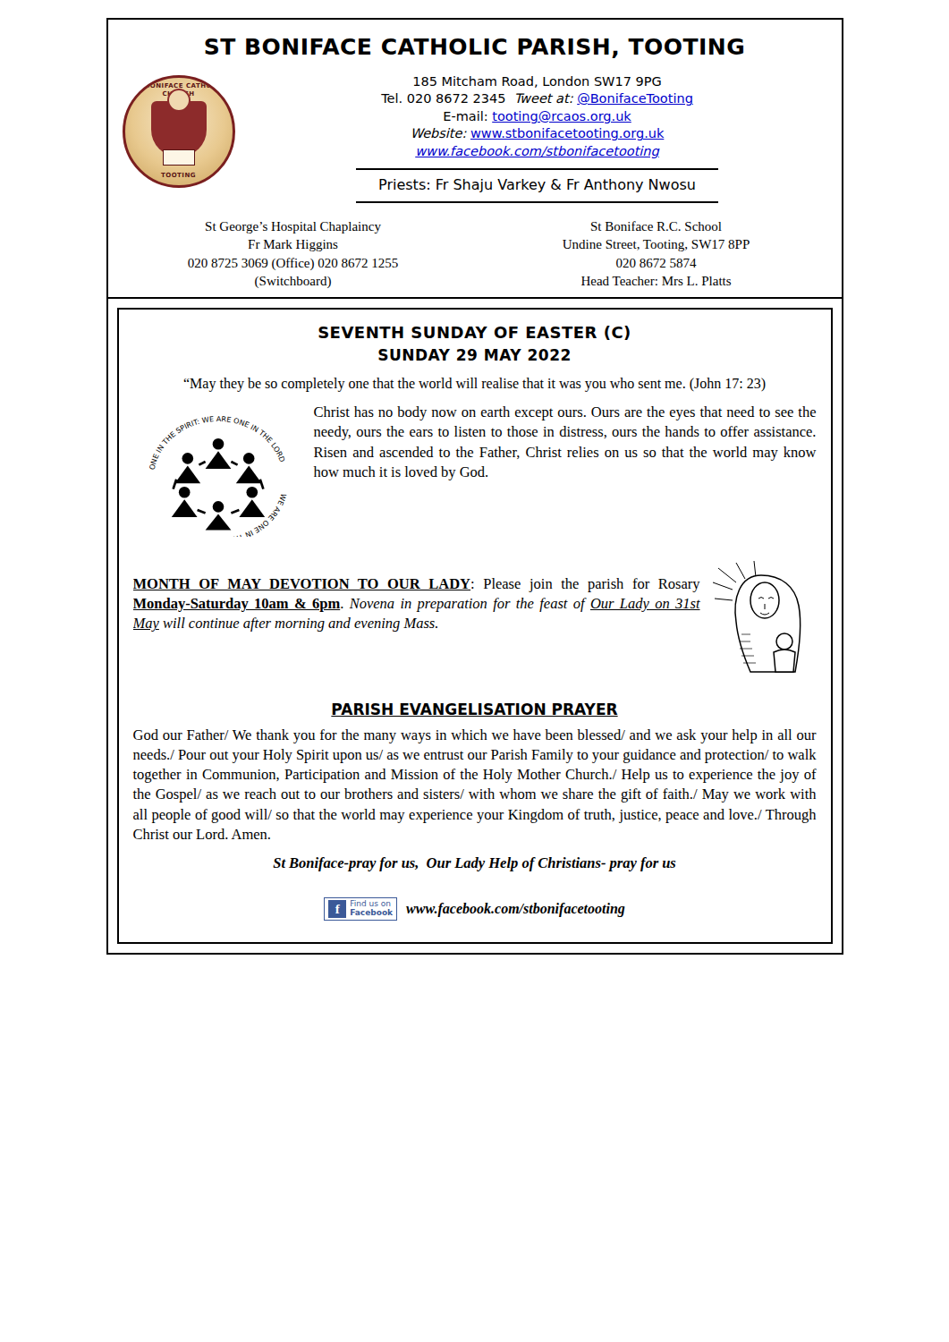ST BONIFACE CATHOLIC PARISH, TOOTING
ST BONIFACE CATHOLIC CHURCH
TOOTING
185 Mitcham Road, London SW17 9PG
Tel. 020 8672 2345 Tweet at: @BonifaceTooting
E-mail: tooting@rcaos.org.uk
Website: www.stbonifacetooting.org.uk
www.facebook.com/stbonifacetooting
Priests: Fr Shaju Varkey & Fr Anthony Nwosu
St George’s Hospital Chaplaincy
Fr Mark Higgins
020 8725 3069 (Office) 020 8672 1255
(Switchboard)
St Boniface R.C. School
Undine Street, Tooting, SW17 8PP
020 8672 5874
Head Teacher: Mrs L. Platts
SEVENTH SUNDAY OF EASTER (C)
SUNDAY 29 MAY 2022
“May they be so completely one that the world will realise that it was you who sent me. (John 17: 23)
ONE IN THE SPIRIT: WE ARE ONE IN THE LORD WE ARE ONE IN THE LORD
Christ has no body now on earth except ours. Ours are the eyes that need to see the needy, ours the ears to listen to those in distress, ours the hands to offer assistance. Risen and ascended to the Father, Christ relies on us so that the world may know how much it is loved by God.
MONTH OF MAY DEVOTION TO OUR LADY: Please join the parish for Rosary Monday-Saturday 10am & 6pm. Novena in preparation for the feast of Our Lady on 31st May will continue after morning and evening Mass.
PARISH EVANGELISATION PRAYER
God our Father/ We thank you for the many ways in which we have been blessed/ and we ask your help in all our needs./ Pour out your Holy Spirit upon us/ as we entrust our Parish Family to your guidance and protection/ to walk together in Communion, Participation and Mission of the Holy Mother Church./ Help us to experience the joy of the Gospel/ as we reach out to our brothers and sisters/ with whom we share the gift of faith./ May we work with all people of good will/ so that the world may experience your Kingdom of truth, justice, peace and love./ Through Christ our Lord. Amen.
St Boniface-pray for us, Our Lady Help of Christians- pray for us
f
Find us on
Facebook
www.facebook.com/stbonifacetooting